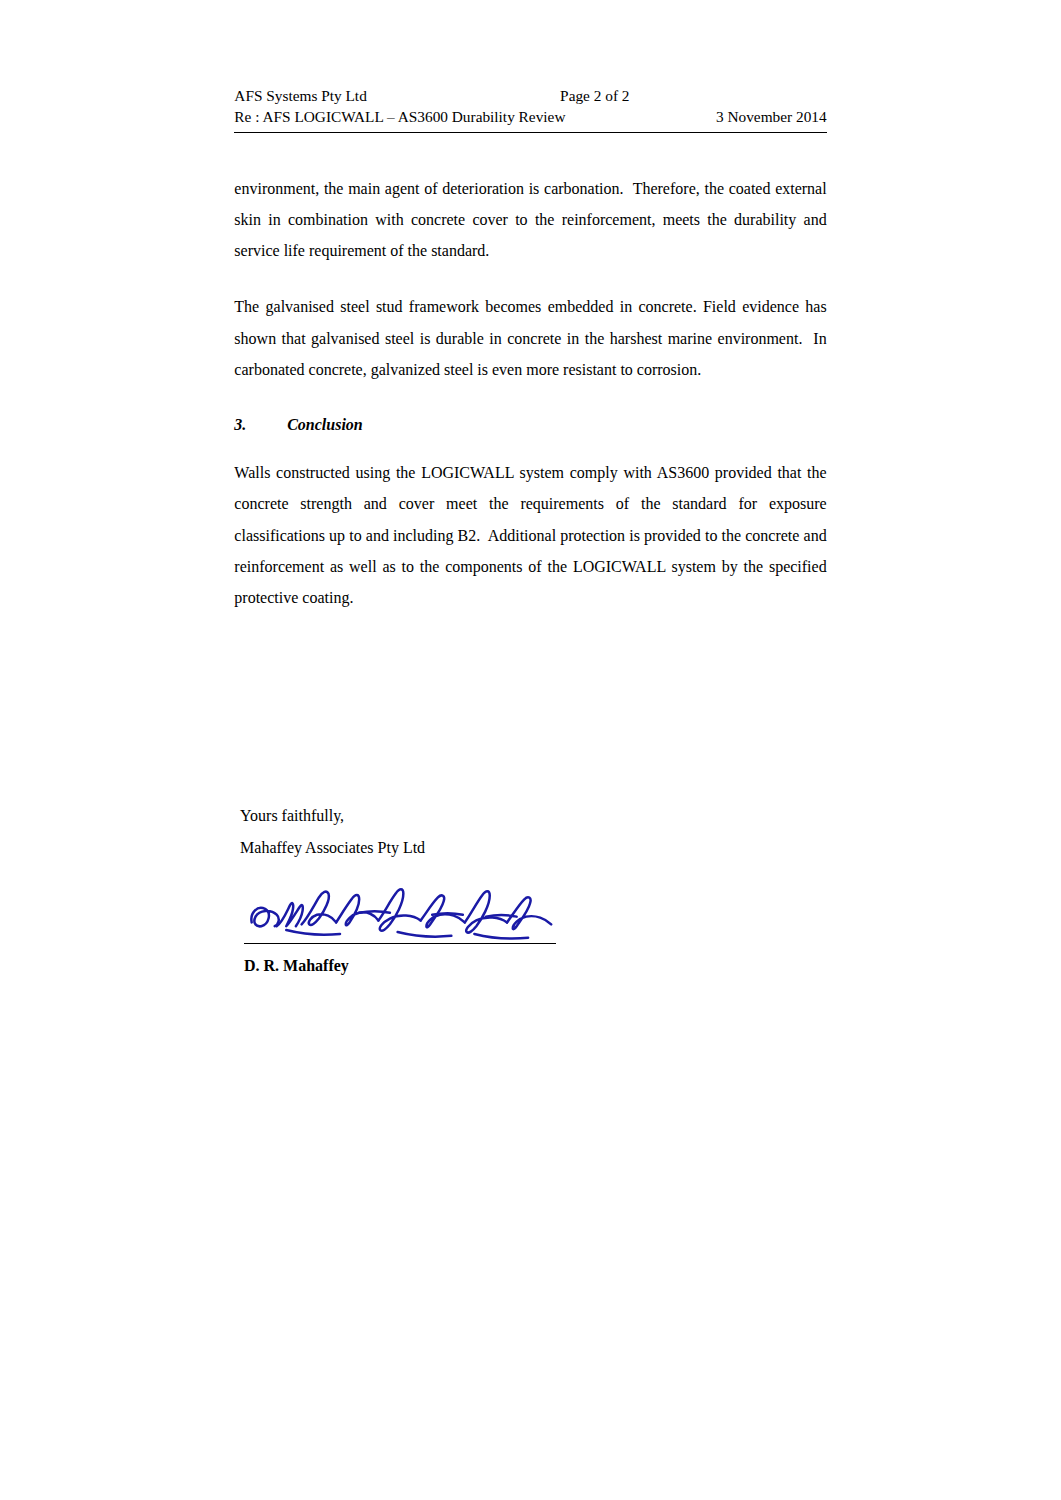AFS Systems Pty Ltd Page 2 of 2
Re : AFS LOGICWALL – AS3600 Durability Review 3 November 2014
environment, the main agent of deterioration is carbonation. Therefore, the coated external skin in combination with concrete cover to the reinforcement, meets the durability and service life requirement of the standard.
The galvanised steel stud framework becomes embedded in concrete. Field evidence has shown that galvanised steel is durable in concrete in the harshest marine environment. In carbonated concrete, galvanized steel is even more resistant to corrosion.
3. Conclusion
Walls constructed using the LOGICWALL system comply with AS3600 provided that the concrete strength and cover meet the requirements of the standard for exposure classifications up to and including B2. Additional protection is provided to the concrete and reinforcement as well as to the components of the LOGICWALL system by the specified protective coating.
Yours faithfully,
Mahaffey Associates Pty Ltd
D. R. Mahaffey